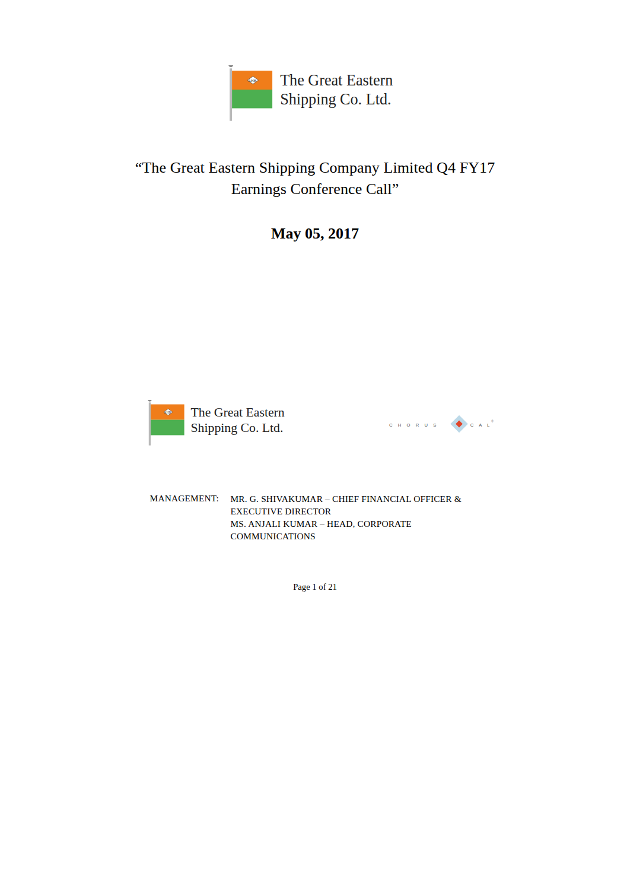“The Great Eastern Shipping Company Limited Q4 FY17
Earnings Conference Call”
May 05, 2017
| MANAGEMENT: | MR. G. SHIVAKUMAR – CHIEF FINANCIAL OFFICER & EXECUTIVE DIRECTOR MS. ANJALI KUMAR – HEAD, CORPORATE COMMUNICATIONS |
Page 1 of 21